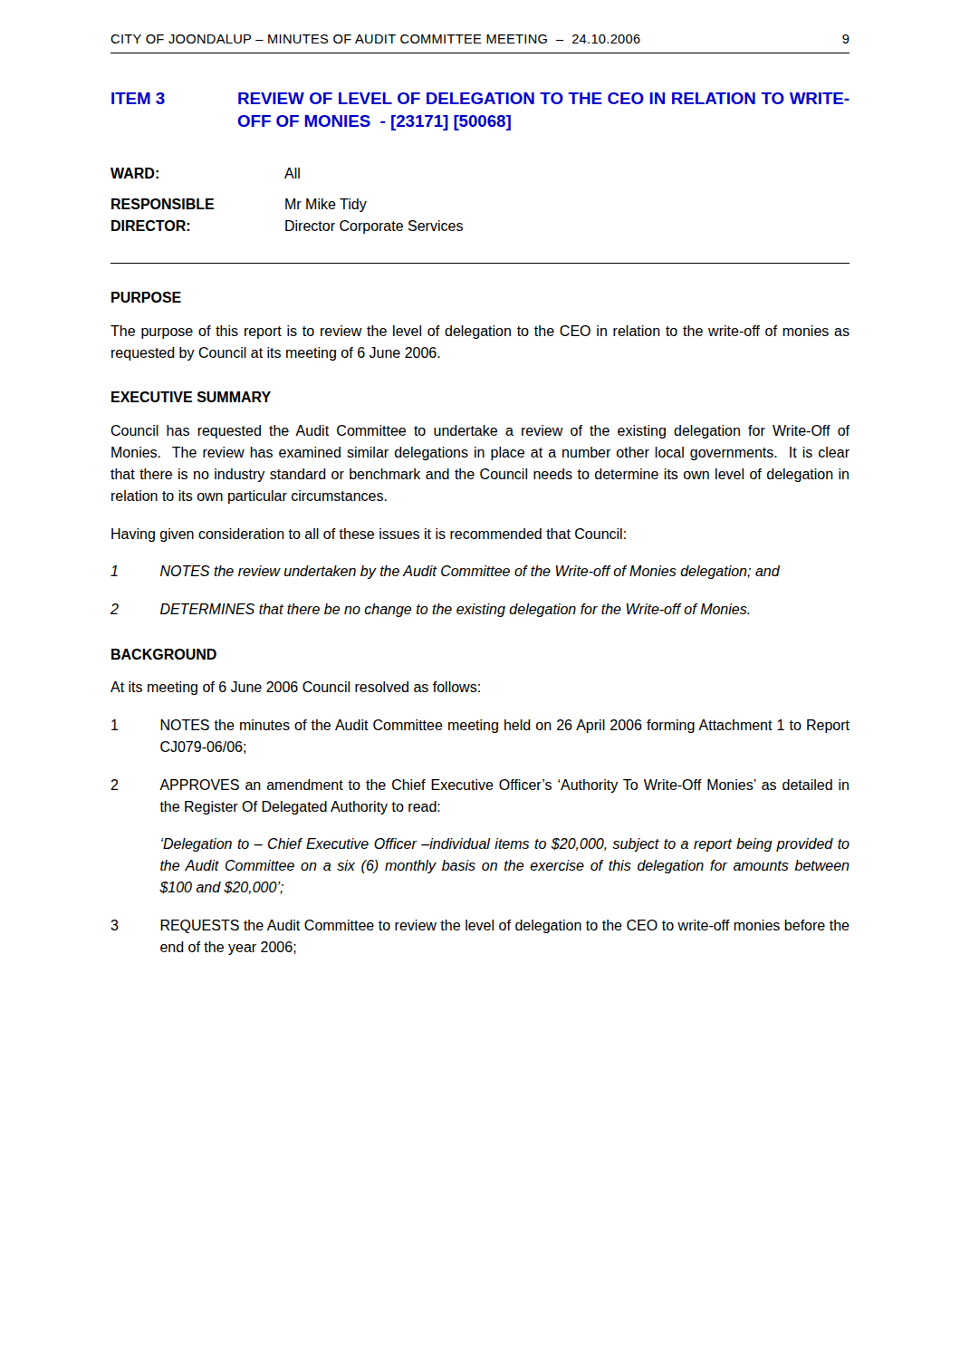City of Joondalup – Minutes of Audit Committee Meeting – 24.10.2006 9
ITEM 3 Review of Level of Delegation to the CEO in Relation to Write-off of Monies - [23171] [50068]
| Ward: | All |
| Responsible Director: | Mr Mike Tidy Director Corporate Services |
Purpose
The purpose of this report is to review the level of delegation to the CEO in relation to the write-off of monies as requested by Council at its meeting of 6 June 2006.
Executive Summary
Council has requested the Audit Committee to undertake a review of the existing delegation for Write-Off of Monies. The review has examined similar delegations in place at a number other local governments. It is clear that there is no industry standard or benchmark and the Council needs to determine its own level of delegation in relation to its own particular circumstances.
Having given consideration to all of these issues it is recommended that Council:
1
NOTES the review undertaken by the Audit Committee of the Write-off of Monies delegation; and
2
DETERMINES that there be no change to the existing delegation for the Write-off of Monies.
Background
At its meeting of 6 June 2006 Council resolved as follows:
1
NOTES the minutes of the Audit Committee meeting held on 26 April 2006 forming Attachment 1 to Report CJ079-06/06;
2
APPROVES an amendment to the Chief Executive Officer’s ‘Authority To Write-Off Monies’ as detailed in the Register Of Delegated Authority to read:
‘Delegation to – Chief Executive Officer –individual items to $20,000, subject to a report being provided to the Audit Committee on a six (6) monthly basis on the exercise of this delegation for amounts between $100 and $20,000’;
3
REQUESTS the Audit Committee to review the level of delegation to the CEO to write-off monies before the end of the year 2006;